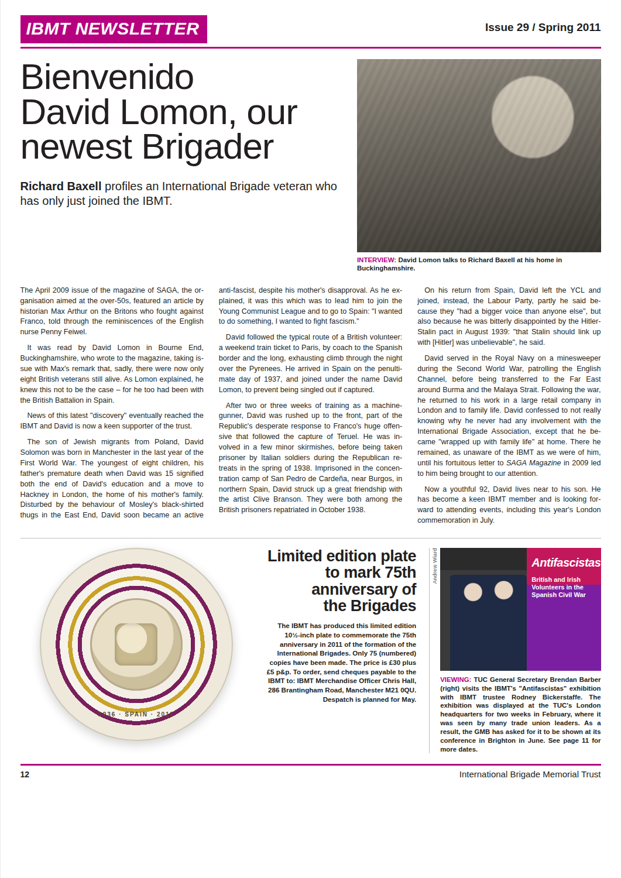IBMT Newsletter
Issue 29 / Spring 2011
Bienvenido
David Lomon, our
newest Brigader
Richard Baxell profiles an International Brigade veteran who has only just joined the IBMT.
INTERVIEW: David Lomon talks to Richard Baxell at his home in Buckinghamshire.
The April 2009 issue of the magazine of SAGA, the organisation aimed at the over-50s, featured an article by historian Max Arthur on the Britons who fought against Franco, told through the reminiscences of the English nurse Penny Feiwel.
It was read by David Lomon in Bourne End, Buckinghamshire, who wrote to the magazine, taking issue with Max's remark that, sadly, there were now only eight British veterans still alive. As Lomon explained, he knew this not to be the case – for he too had been with the British Battalion in Spain.
News of this latest "discovery" eventually reached the IBMT and David is now a keen supporter of the trust.
The son of Jewish migrants from Poland, David Solomon was born in Manchester in the last year of the First World War. The youngest of eight children, his father's premature death when David was 15 signified both the end of David's education and a move to Hackney in London, the home of his mother's family. Disturbed by the behaviour of Mosley's black-shirted thugs in the East End, David soon became an active anti-fascist, despite his mother's disapproval. As he explained, it was this which was to lead him to join the Young Communist League and to go to Spain: "I wanted to do something, I wanted to fight fascism."
David followed the typical route of a British volunteer: a weekend train ticket to Paris, by coach to the Spanish border and the long, exhausting climb through the night over the Pyrenees. He arrived in Spain on the penultimate day of 1937, and joined under the name David Lomon, to prevent being singled out if captured.
After two or three weeks of training as a machine-gunner, David was rushed up to the front, part of the Republic's desperate response to Franco's huge offensive that followed the capture of Teruel. He was involved in a few minor skirmishes, before being taken prisoner by Italian soldiers during the Republican retreats in the spring of 1938. Imprisoned in the concentration camp of San Pedro de Cardeña, near Burgos, in northern Spain, David struck up a great friendship with the artist Clive Branson. They were both among the British prisoners repatriated in October 1938.
On his return from Spain, David left the YCL and joined, instead, the Labour Party, partly he said because they "had a bigger voice than anyone else", but also because he was bitterly disappointed by the Hitler-Stalin pact in August 1939: "that Stalin should link up with [Hitler] was unbelievable", he said.
David served in the Royal Navy on a minesweeper during the Second World War, patrolling the English Channel, before being transferred to the Far East around Burma and the Malaya Strait. Following the war, he returned to his work in a large retail company in London and to family life. David confessed to not really knowing why he never had any involvement with the International Brigade Association, except that he became "wrapped up with family life" at home. There he remained, as unaware of the IBMT as we were of him, until his fortuitous letter to SAGA Magazine in 2009 led to him being brought to our attention.
Now a youthful 92, David lives near to his son. He has become a keen IBMT member and is looking forward to attending events, including this year's London commemoration in July.
1936 · SPAIN · 2011
Limited edition plate
to mark 75th
anniversary of
the Brigades
The IBMT has produced this limited edition 10½-inch plate to commemorate the 75th anniversary in 2011 of the formation of the International Brigades. Only 75 (numbered) copies have been made. The price is £30 plus £5 p&p. To order, send cheques payable to the IBMT to: IBMT Merchandise Officer Chris Hall, 286 Brantingham Road, Manchester M21 0QU. Despatch is planned for May.
Andrew Wiard
British and Irish
Volunteers in the
Spanish Civil War
VIEWING: TUC General Secretary Brendan Barber (right) visits the IBMT's "Antifascistas" exhibition with IBMT trustee Rodney Bickerstaffe. The exhibition was displayed at the TUC's London headquarters for two weeks in February, where it was seen by many trade union leaders. As a result, the GMB has asked for it to be shown at its conference in Brighton in June. See page 11 for more dates.
12
International Brigade Memorial Trust